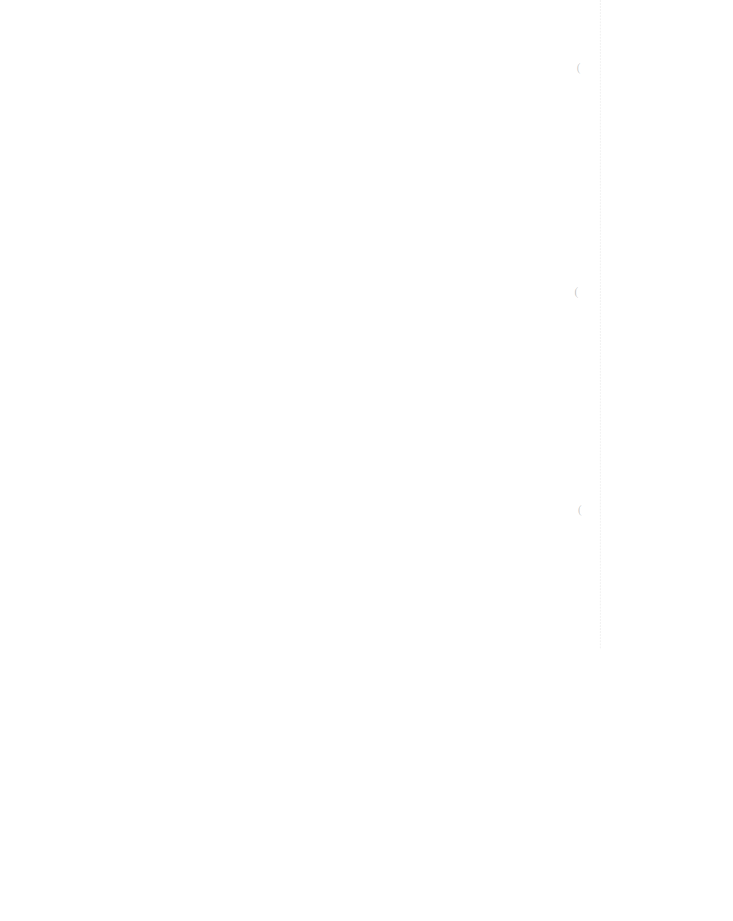( ( (